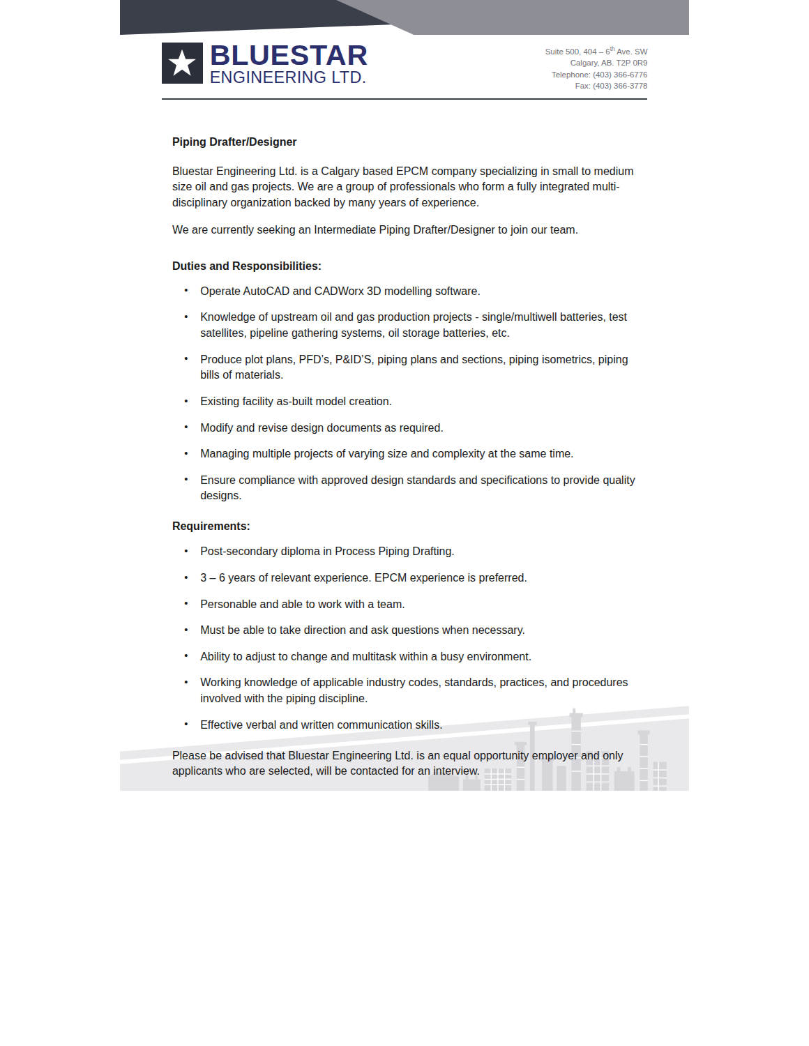BLUESTAR
ENGINEERING LTD.
Suite 500, 404 – 6th Ave. SW
Calgary, AB. T2P 0R9
Telephone: (403) 366-6776
Fax: (403) 366-3778
Piping Drafter/Designer
Bluestar Engineering Ltd. is a Calgary based EPCM company specializing in small to medium size oil and gas projects. We are a group of professionals who form a fully integrated multi-disciplinary organization backed by many years of experience.
We are currently seeking an Intermediate Piping Drafter/Designer to join our team.
Duties and Responsibilities:
Operate AutoCAD and CADWorx 3D modelling software.
Knowledge of upstream oil and gas production projects - single/multiwell batteries, test satellites, pipeline gathering systems, oil storage batteries, etc.
Produce plot plans, PFD’s, P&ID’S, piping plans and sections, piping isometrics, piping bills of materials.
Existing facility as-built model creation.
Modify and revise design documents as required.
Managing multiple projects of varying size and complexity at the same time.
Ensure compliance with approved design standards and specifications to provide quality designs.
Requirements:
Post-secondary diploma in Process Piping Drafting.
3 – 6 years of relevant experience. EPCM experience is preferred.
Personable and able to work with a team.
Must be able to take direction and ask questions when necessary.
Ability to adjust to change and multitask within a busy environment.
Working knowledge of applicable industry codes, standards, practices, and procedures involved with the piping discipline.
Effective verbal and written communication skills.
Please be advised that Bluestar Engineering Ltd. is an equal opportunity employer and only applicants who are selected, will be contacted for an interview.